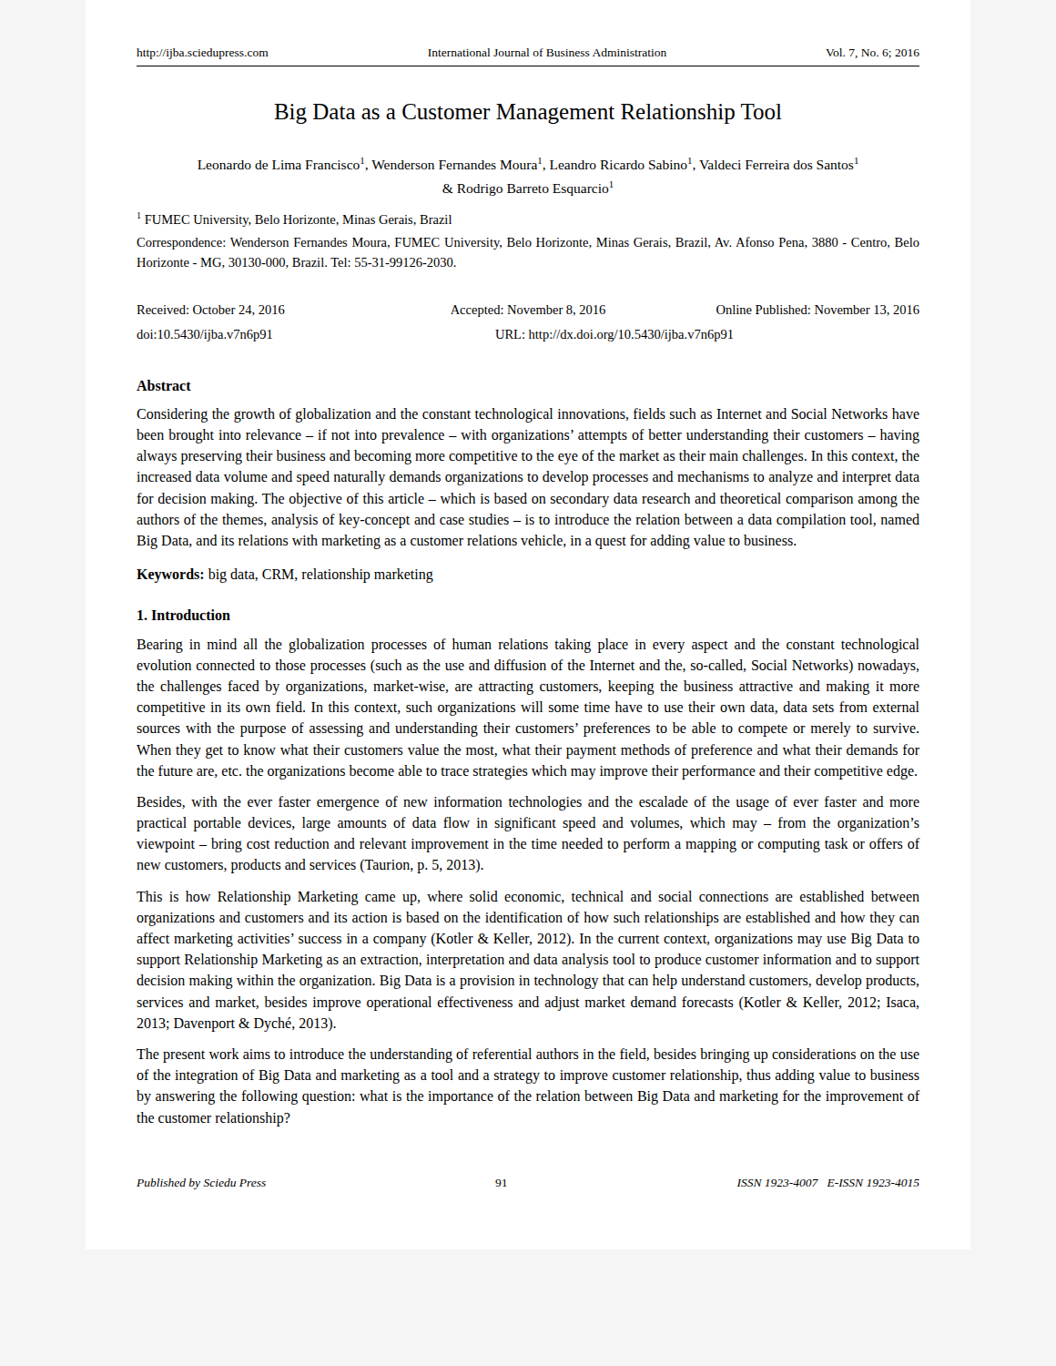http://ijba.sciedupress.com
International Journal of Business Administration
Vol. 7, No. 6; 2016
Big Data as a Customer Management Relationship Tool
Leonardo de Lima Francisco1, Wenderson Fernandes Moura1, Leandro Ricardo Sabino1, Valdeci Ferreira dos Santos1
& Rodrigo Barreto Esquarcio1
1 FUMEC University, Belo Horizonte, Minas Gerais, Brazil
Correspondence: Wenderson Fernandes Moura, FUMEC University, Belo Horizonte, Minas Gerais, Brazil, Av. Afonso Pena, 3880 - Centro, Belo Horizonte - MG, 30130-000, Brazil. Tel: 55-31-99126-2030.
Received: October 24, 2016
Accepted: November 8, 2016
Online Published: November 13, 2016
doi:10.5430/ijba.v7n6p91
URL: http://dx.doi.org/10.5430/ijba.v7n6p91
Abstract
Considering the growth of globalization and the constant technological innovations, fields such as Internet and Social Networks have been brought into relevance – if not into prevalence – with organizations’ attempts of better understanding their customers – having always preserving their business and becoming more competitive to the eye of the market as their main challenges. In this context, the increased data volume and speed naturally demands organizations to develop processes and mechanisms to analyze and interpret data for decision making. The objective of this article – which is based on secondary data research and theoretical comparison among the authors of the themes, analysis of key-concept and case studies – is to introduce the relation between a data compilation tool, named Big Data, and its relations with marketing as a customer relations vehicle, in a quest for adding value to business.
Keywords: big data, CRM, relationship marketing
1. Introduction
Bearing in mind all the globalization processes of human relations taking place in every aspect and the constant technological evolution connected to those processes (such as the use and diffusion of the Internet and the, so-called, Social Networks) nowadays, the challenges faced by organizations, market-wise, are attracting customers, keeping the business attractive and making it more competitive in its own field. In this context, such organizations will some time have to use their own data, data sets from external sources with the purpose of assessing and understanding their customers’ preferences to be able to compete or merely to survive. When they get to know what their customers value the most, what their payment methods of preference and what their demands for the future are, etc. the organizations become able to trace strategies which may improve their performance and their competitive edge.
Besides, with the ever faster emergence of new information technologies and the escalade of the usage of ever faster and more practical portable devices, large amounts of data flow in significant speed and volumes, which may – from the organization’s viewpoint – bring cost reduction and relevant improvement in the time needed to perform a mapping or computing task or offers of new customers, products and services (Taurion, p. 5, 2013).
This is how Relationship Marketing came up, where solid economic, technical and social connections are established between organizations and customers and its action is based on the identification of how such relationships are established and how they can affect marketing activities’ success in a company (Kotler & Keller, 2012). In the current context, organizations may use Big Data to support Relationship Marketing as an extraction, interpretation and data analysis tool to produce customer information and to support decision making within the organization. Big Data is a provision in technology that can help understand customers, develop products, services and market, besides improve operational effectiveness and adjust market demand forecasts (Kotler & Keller, 2012; Isaca, 2013; Davenport & Dyché, 2013).
The present work aims to introduce the understanding of referential authors in the field, besides bringing up considerations on the use of the integration of Big Data and marketing as a tool and a strategy to improve customer relationship, thus adding value to business by answering the following question: what is the importance of the relation between Big Data and marketing for the improvement of the customer relationship?
Published by Sciedu Press
91
ISSN 1923-4007 E-ISSN 1923-4015